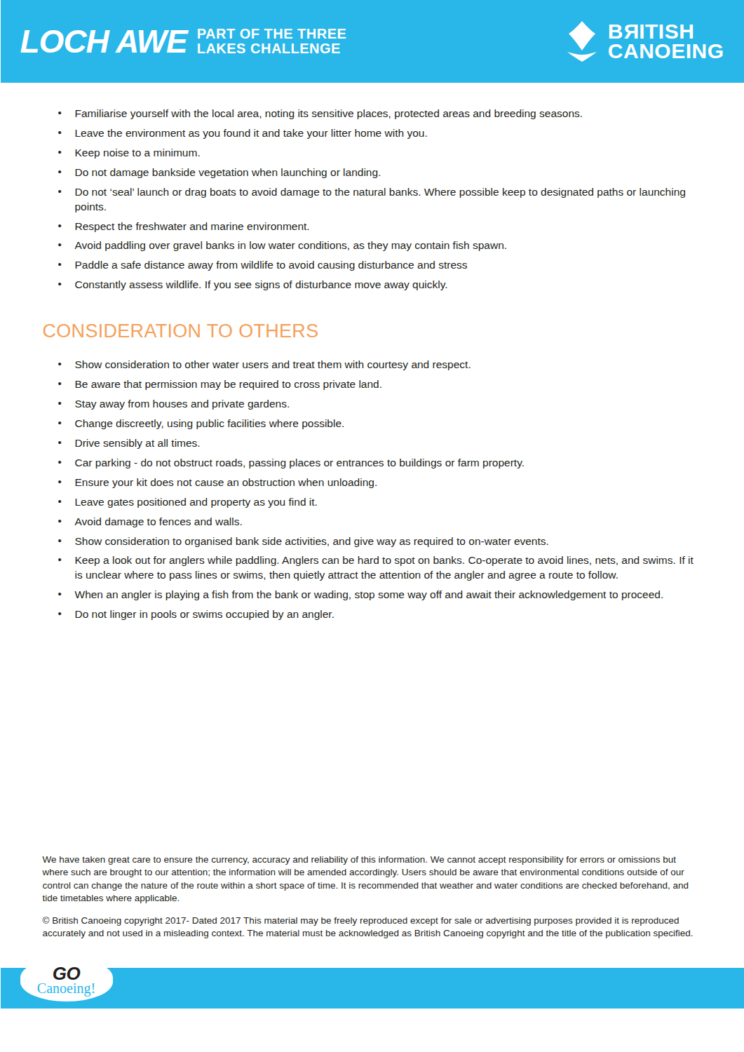LOCH AWE
PART OF THE THREE
LAKES CHALLENGE
BRITISH CANOEING
Familiarise yourself with the local area, noting its sensitive places, protected areas and breeding seasons.
Leave the environment as you found it and take your litter home with you.
Keep noise to a minimum.
Do not damage bankside vegetation when launching or landing.
Do not ‘seal’ launch or drag boats to avoid damage to the natural banks. Where possible keep to designated paths or launching points.
Respect the freshwater and marine environment.
Avoid paddling over gravel banks in low water conditions, as they may contain fish spawn.
Paddle a safe distance away from wildlife to avoid causing disturbance and stress
Constantly assess wildlife. If you see signs of disturbance move away quickly.
CONSIDERATION TO OTHERS
Show consideration to other water users and treat them with courtesy and respect.
Be aware that permission may be required to cross private land.
Stay away from houses and private gardens.
Change discreetly, using public facilities where possible.
Drive sensibly at all times.
Car parking - do not obstruct roads, passing places or entrances to buildings or farm property.
Ensure your kit does not cause an obstruction when unloading.
Leave gates positioned and property as you find it.
Avoid damage to fences and walls.
Show consideration to organised bank side activities, and give way as required to on-water events.
Keep a look out for anglers while paddling. Anglers can be hard to spot on banks. Co-operate to avoid lines, nets, and swims. If it is unclear where to pass lines or swims, then quietly attract the attention of the angler and agree a route to follow.
When an angler is playing a fish from the bank or wading, stop some way off and await their acknowledgement to proceed.
Do not linger in pools or swims occupied by an angler.
We have taken great care to ensure the currency, accuracy and reliability of this information. We cannot accept responsibility for errors or omissions but where such are brought to our attention; the information will be amended accordingly. Users should be aware that environmental conditions outside of our control can change the nature of the route within a short space of time. It is recommended that weather and water conditions are checked beforehand, and tide timetables where applicable.
© British Canoeing copyright 2017- Dated 2017 This material may be freely reproduced except for sale or advertising purposes provided it is reproduced accurately and not used in a misleading context. The material must be acknowledged as British Canoeing copyright and the title of the publication specified.
GO Canoeing!